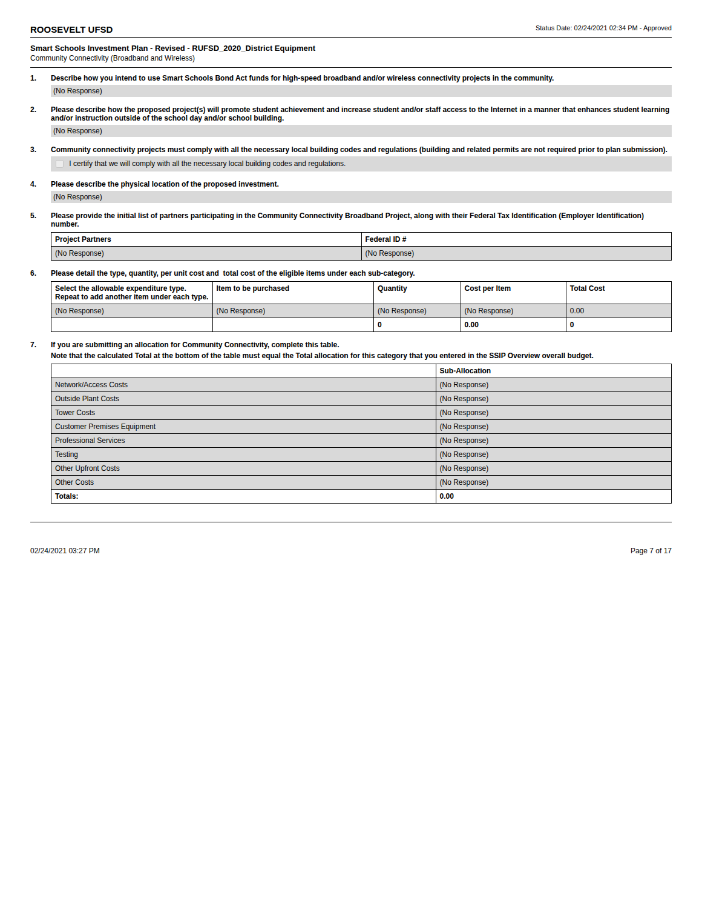ROOSEVELT UFSD
Status Date: 02/24/2021 02:34 PM - Approved
Smart Schools Investment Plan - Revised - RUFSD_2020_District Equipment
Community Connectivity (Broadband and Wireless)
Describe how you intend to use Smart Schools Bond Act funds for high-speed broadband and/or wireless connectivity projects in the community.
(No Response)
Please describe how the proposed project(s) will promote student achievement and increase student and/or staff access to the Internet in a manner that enhances student learning and/or instruction outside of the school day and/or school building.
(No Response)
Community connectivity projects must comply with all the necessary local building codes and regulations (building and related permits are not required prior to plan submission).
I certify that we will comply with all the necessary local building codes and regulations.
Please describe the physical location of the proposed investment.
(No Response)
Please provide the initial list of partners participating in the Community Connectivity Broadband Project, along with their Federal Tax Identification (Employer Identification) number.
| Project Partners | Federal ID # |
| --- | --- |
| (No Response) | (No Response) |
Please detail the type, quantity, per unit cost and total cost of the eligible items under each sub-category.
| Select the allowable expenditure type. Repeat to add another item under each type. | Item to be purchased | Quantity | Cost per Item | Total Cost |
| --- | --- | --- | --- | --- |
| (No Response) | (No Response) | (No Response) | (No Response) | 0.00 |
| | | 0 | 0.00 | 0 |
If you are submitting an allocation for Community Connectivity, complete this table.
Note that the calculated Total at the bottom of the table must equal the Total allocation for this category that you entered in the SSIP Overview overall budget.
| | Sub-Allocation |
| --- | --- |
| Network/Access Costs | (No Response) |
| Outside Plant Costs | (No Response) |
| Tower Costs | (No Response) |
| Customer Premises Equipment | (No Response) |
| Professional Services | (No Response) |
| Testing | (No Response) |
| Other Upfront Costs | (No Response) |
| Other Costs | (No Response) |
| Totals: | 0.00 |
02/24/2021 03:27 PM
Page 7 of 17